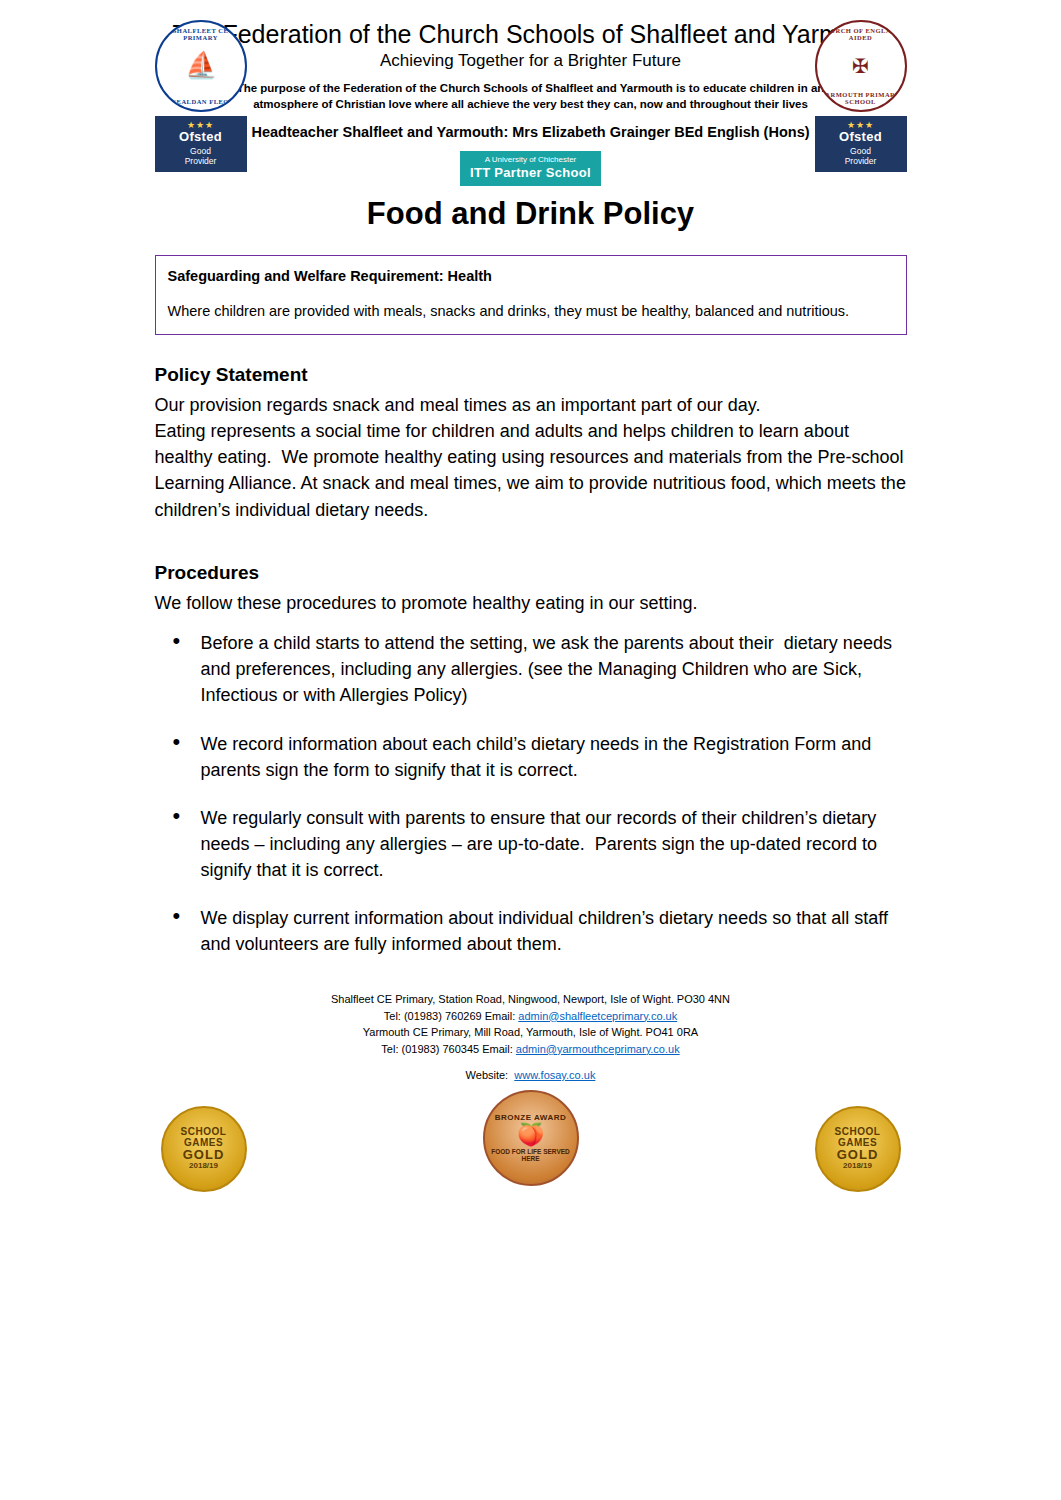SHALFLEET CE PRIMARY ⛵ SCEALDAN FLEOT
CHURCH OF ENGLAND AIDED ✠ YARMOUTH PRIMARY SCHOOL
The Federation of the Church Schools of Shalfleet and Yarmouth
Achieving Together for a Brighter Future
The purpose of the Federation of the Church Schools of Shalfleet and Yarmouth is to educate children in an atmosphere of Christian love where all achieve the very best they can, now and throughout their lives
Headteacher Shalfleet and Yarmouth: Mrs Elizabeth Grainger BEd English (Hons)
★★★ Ofsted Good
Provider
★★★ Ofsted Good
Provider
A University of Chichester ITT Partner School
Food and Drink Policy
Safeguarding and Welfare Requirement: Health
Where children are provided with meals, snacks and drinks, they must be healthy, balanced and nutritious.
Policy Statement
Our provision regards snack and meal times as an important part of our day.
Eating represents a social time for children and adults and helps children to learn about healthy eating. We promote healthy eating using resources and materials from the Pre-school Learning Alliance. At snack and meal times, we aim to provide nutritious food, which meets the children’s individual dietary needs.
Procedures
We follow these procedures to promote healthy eating in our setting.
Before a child starts to attend the setting, we ask the parents about their dietary needs and preferences, including any allergies. (see the Managing Children who are Sick, Infectious or with Allergies Policy)
We record information about each child’s dietary needs in the Registration Form and parents sign the form to signify that it is correct.
We regularly consult with parents to ensure that our records of their children’s dietary needs – including any allergies – are up-to-date. Parents sign the up-dated record to signify that it is correct.
We display current information about individual children’s dietary needs so that all staff and volunteers are fully informed about them.
SCHOOL
GAMES GOLD 2018/19
SCHOOL
GAMES GOLD 2018/19
Shalfleet CE Primary, Station Road, Ningwood, Newport, Isle of Wight. PO30 4NN
Tel: (01983) 760269 Email: admin@shalfleetceprimary.co.uk
Yarmouth CE Primary, Mill Road, Yarmouth, Isle of Wight. PO41 0RA
Tel: (01983) 760345 Email: admin@yarmouthceprimary.co.uk
Website: www.fosay.co.uk
BRONZE AWARD 🍑 FOOD FOR LIFE SERVED HERE